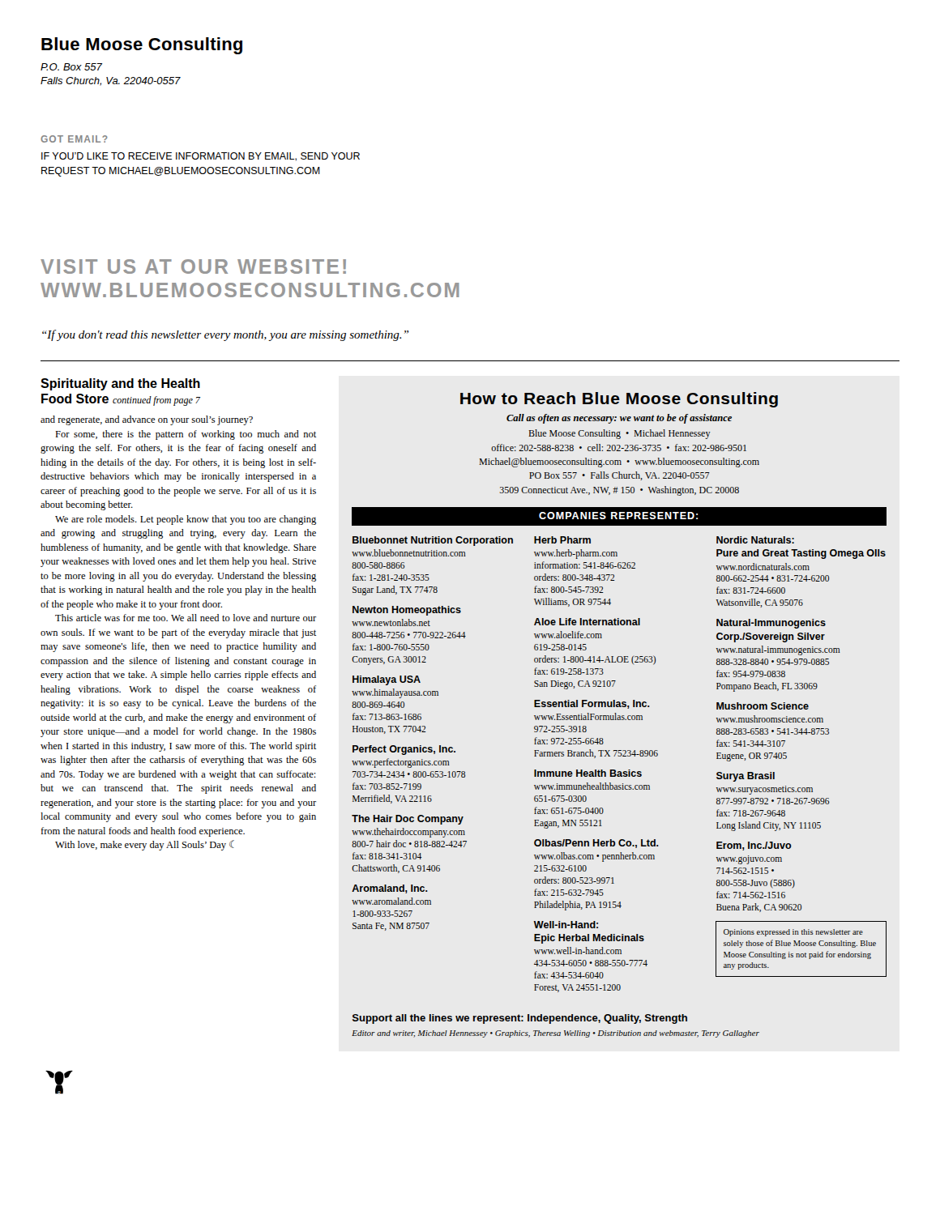Blue Moose Consulting
P.O. Box 557
Falls Church, Va. 22040-0557
GOT EMAIL?
IF YOU’D LIKE TO RECEIVE INFORMATION BY EMAIL, SEND YOUR REQUEST TO MICHAEL@BLUEMOOSECONSULTING.COM
VISIT US AT OUR WEBSITE!
WWW.BLUEMOOSECONSULTING.COM
“If you don't read this newsletter every month, you are missing something.”
Spirituality and the Health
Food Store continued from page 7
and regenerate, and advance on your soul’s journey?
For some, there is the pattern of working too much and not growing the self. For others, it is the fear of facing oneself and hiding in the details of the day. For others, it is being lost in self-destructive behaviors which may be ironically interspersed in a career of preaching good to the people we serve. For all of us it is about becoming better.
We are role models. Let people know that you too are changing and growing and struggling and trying, every day. Learn the humbleness of humanity, and be gentle with that knowledge. Share your weaknesses with loved ones and let them help you heal. Strive to be more loving in all you do everyday. Understand the blessing that is working in natural health and the role you play in the health of the people who make it to your front door.
This article was for me too. We all need to love and nurture our own souls. If we want to be part of the everyday miracle that just may save someone's life, then we need to practice humility and compassion and the silence of listening and constant courage in every action that we take. A simple hello carries ripple effects and healing vibrations. Work to dispel the coarse weakness of negativity: it is so easy to be cynical. Leave the burdens of the outside world at the curb, and make the energy and environment of your store unique—and a model for world change. In the 1980s when I started in this industry, I saw more of this. The world spirit was lighter then after the catharsis of everything that was the 60s and 70s. Today we are burdened with a weight that can suffocate: but we can transcend that. The spirit needs renewal and regeneration, and your store is the starting place: for you and your local community and every soul who comes before you to gain from the natural foods and health food experience.
With love, make every day All Souls’ Day ☾
How to Reach Blue Moose Consulting
Call as often as necessary: we want to be of assistance
Blue Moose Consulting • Michael Hennessey
office: 202-588-8238 • cell: 202-236-3735 • fax: 202-986-9501
Michael@bluemooseconsulting.com • www.bluemooseconsulting.com
PO Box 557 • Falls Church, VA. 22040-0557
3509 Connecticut Ave., NW, # 150 • Washington, DC 20008
COMPANIES REPRESENTED:
Bluebonnet Nutrition Corporation www.bluebonnetnutrition.com
800-580-8866
fax: 1-281-240-3535
Sugar Land, TX 77478
Newton Homeopathics www.newtonlabs.net
800-448-7256 • 770-922-2644
fax: 1-800-760-5550
Conyers, GA 30012
Himalaya USA www.himalayausa.com
800-869-4640
fax: 713-863-1686
Houston, TX 77042
Perfect Organics, Inc. www.perfectorganics.com
703-734-2434 • 800-653-1078
fax: 703-852-7199
Merrifield, VA 22116
The Hair Doc Company www.thehairdoccompany.com
800-7 hair doc • 818-882-4247
fax: 818-341-3104
Chattsworth, CA 91406
Aromaland, Inc. www.aromaland.com
1-800-933-5267
Santa Fe, NM 87507
Herb Pharm www.herb-pharm.com
information: 541-846-6262
orders: 800-348-4372
fax: 800-545-7392
Williams, OR 97544
Aloe Life International www.aloelife.com
619-258-0145
orders: 1-800-414-ALOE (2563)
fax: 619-258-1373
San Diego, CA 92107
Essential Formulas, Inc. www.EssentialFormulas.com
972-255-3918
fax: 972-255-6648
Farmers Branch, TX 75234-8906
Immune Health Basics www.immunehealthbasics.com
651-675-0300
fax: 651-675-0400
Eagan, MN 55121
Olbas/Penn Herb Co., Ltd. www.olbas.com • pennherb.com
215-632-6100
orders: 800-523-9971
fax: 215-632-7945
Philadelphia, PA 19154
Well-in-Hand:
Epic Herbal Medicinals www.well-in-hand.com
434-534-6050 • 888-550-7774
fax: 434-534-6040
Forest, VA 24551-1200
Nordic Naturals:
Pure and Great Tasting Omega OIls www.nordicnaturals.com
800-662-2544 • 831-724-6200
fax: 831-724-6600
Watsonville, CA 95076
Natural-Immunogenics Corp./Sovereign Silver www.natural-immunogenics.com
888-328-8840 • 954-979-0885
fax: 954-979-0838
Pompano Beach, FL 33069
Mushroom Science www.mushroomscience.com
888-283-6583 • 541-344-8753
fax: 541-344-3107
Eugene, OR 97405
Surya Brasil www.suryacosmetics.com
877-997-8792 • 718-267-9696
fax: 718-267-9648
Long Island City, NY 11105
Erom, Inc./Juvo www.gojuvo.com
714-562-1515 •
800-558-Juvo (5886)
fax: 714-562-1516
Buena Park, CA 90620
Opinions expressed in this newsletter are solely those of Blue Moose Consulting. Blue Moose Consulting is not paid for endorsing any products.
Support all the lines we represent: Independence, Quality, Strength
Editor and writer, Michael Hennessey • Graphics, Theresa Welling • Distribution and webmaster, Terry Gallagher
8